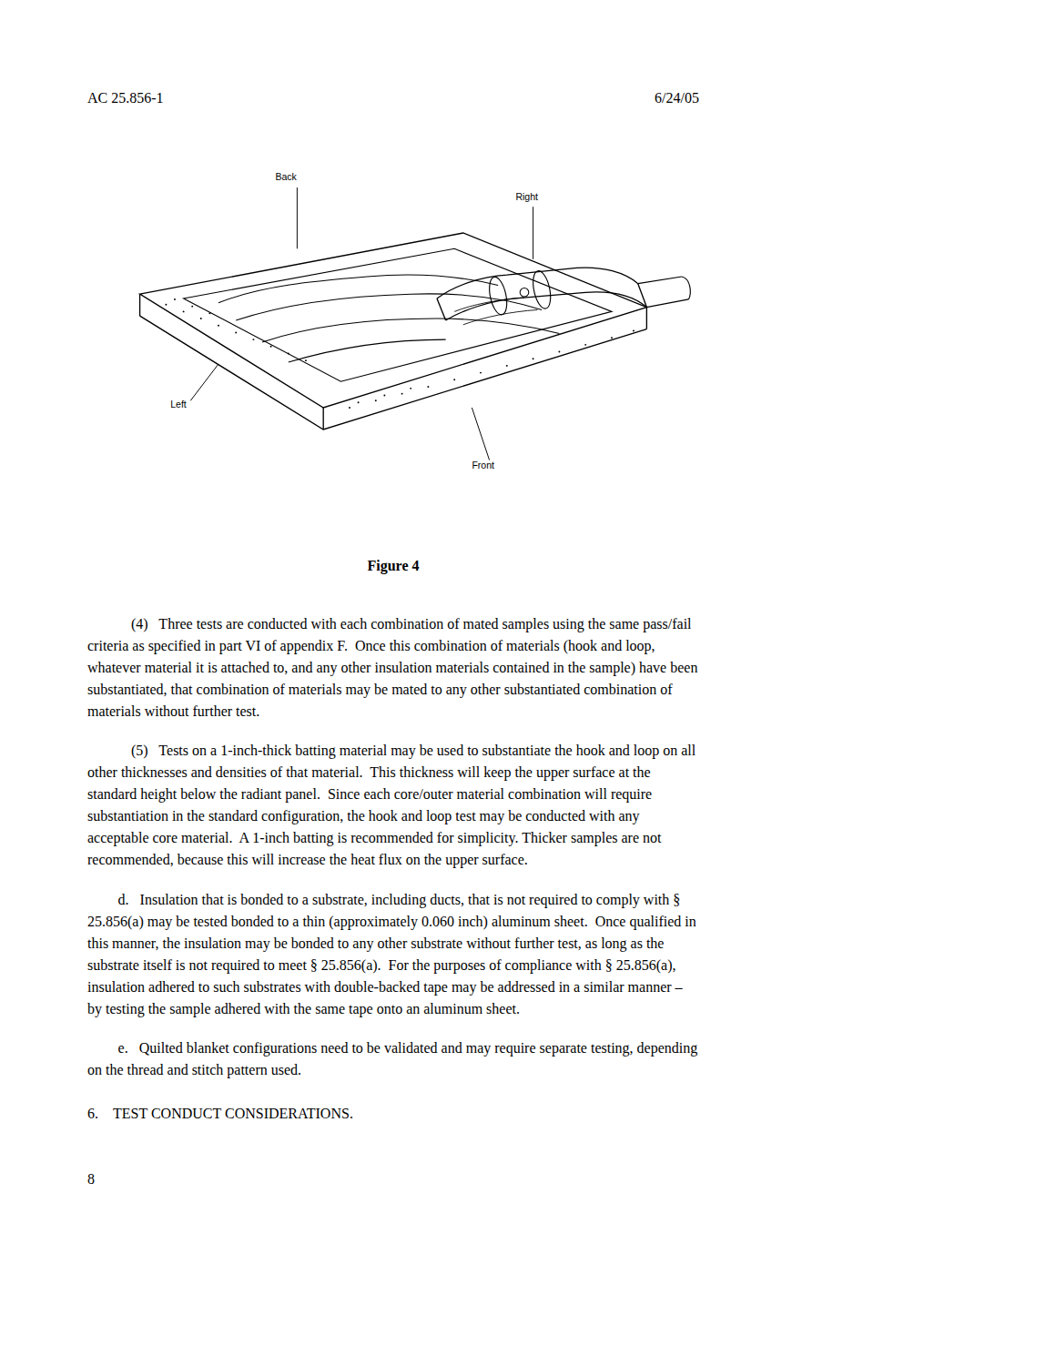AC 25.856-1 6/24/05
Back Right Left Front
Figure 4
(4) Three tests are conducted with each combination of mated samples using the same pass/fail criteria as specified in part VI of appendix F. Once this combination of materials (hook and loop, whatever material it is attached to, and any other insulation materials contained in the sample) have been substantiated, that combination of materials may be mated to any other substantiated combination of materials without further test.
(5) Tests on a 1-inch-thick batting material may be used to substantiate the hook and loop on all other thicknesses and densities of that material. This thickness will keep the upper surface at the standard height below the radiant panel. Since each core/outer material combination will require substantiation in the standard configuration, the hook and loop test may be conducted with any acceptable core material. A 1-inch batting is recommended for simplicity. Thicker samples are not recommended, because this will increase the heat flux on the upper surface.
d. Insulation that is bonded to a substrate, including ducts, that is not required to comply with § 25.856(a) may be tested bonded to a thin (approximately 0.060 inch) aluminum sheet. Once qualified in this manner, the insulation may be bonded to any other substrate without further test, as long as the substrate itself is not required to meet § 25.856(a). For the purposes of compliance with § 25.856(a), insulation adhered to such substrates with double-backed tape may be addressed in a similar manner – by testing the sample adhered with the same tape onto an aluminum sheet.
e. Quilted blanket configurations need to be validated and may require separate testing, depending on the thread and stitch pattern used.
6. TEST CONDUCT CONSIDERATIONS.
8